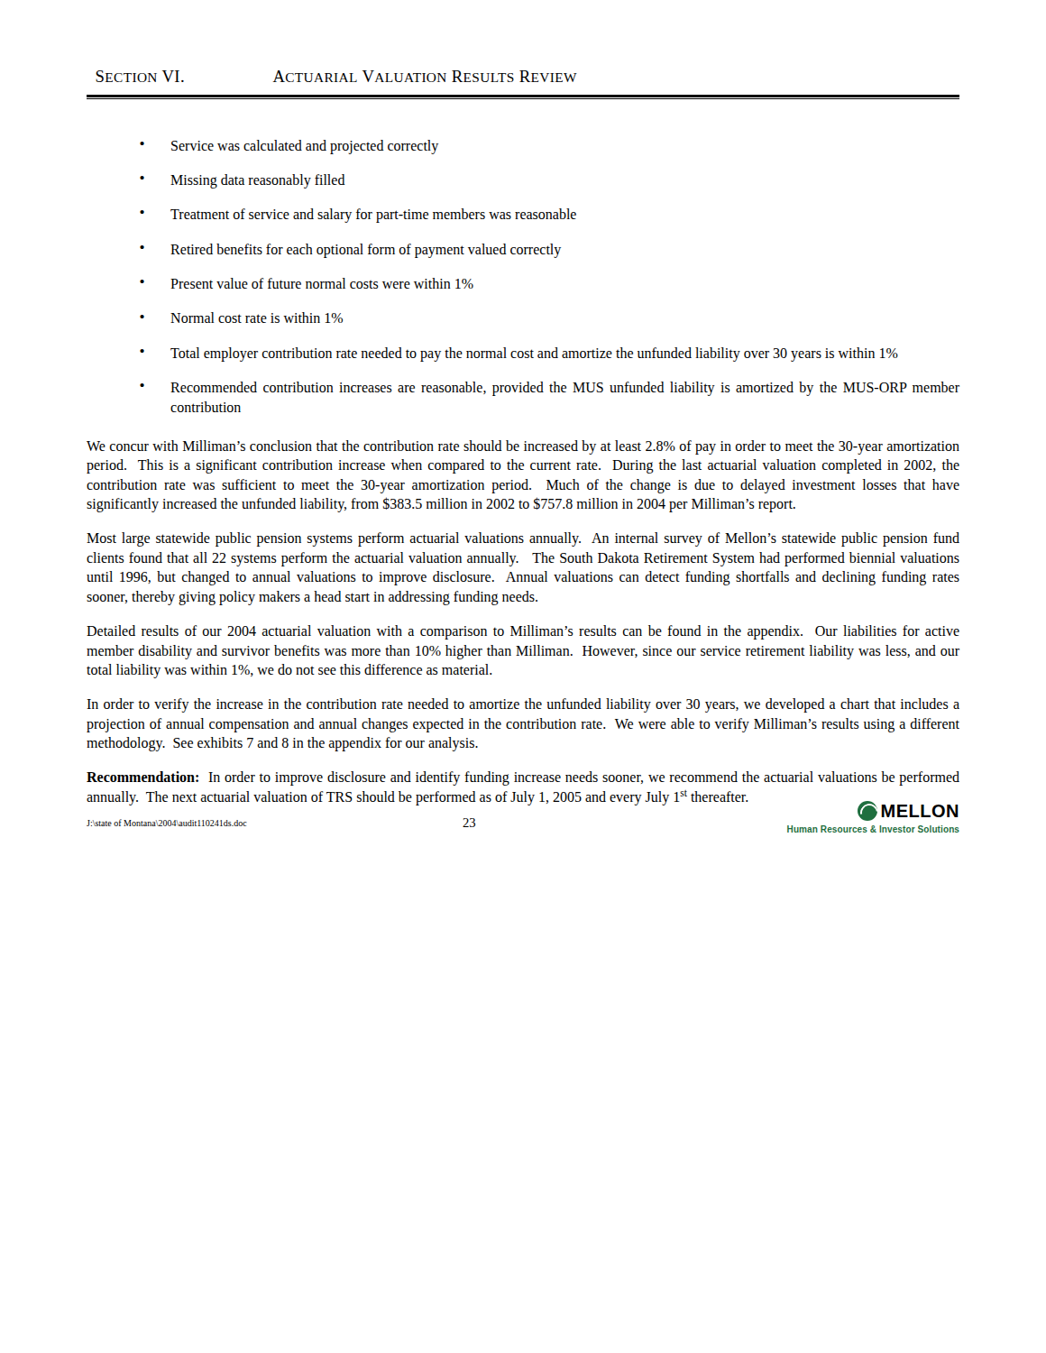SECTION VI. ACTUARIAL VALUATION RESULTS REVIEW
Service was calculated and projected correctly
Missing data reasonably filled
Treatment of service and salary for part-time members was reasonable
Retired benefits for each optional form of payment valued correctly
Present value of future normal costs were within 1%
Normal cost rate is within 1%
Total employer contribution rate needed to pay the normal cost and amortize the unfunded liability over 30 years is within 1%
Recommended contribution increases are reasonable, provided the MUS unfunded liability is amortized by the MUS-ORP member contribution
We concur with Milliman’s conclusion that the contribution rate should be increased by at least 2.8% of pay in order to meet the 30-year amortization period. This is a significant contribution increase when compared to the current rate. During the last actuarial valuation completed in 2002, the contribution rate was sufficient to meet the 30-year amortization period. Much of the change is due to delayed investment losses that have significantly increased the unfunded liability, from $383.5 million in 2002 to $757.8 million in 2004 per Milliman’s report.
Most large statewide public pension systems perform actuarial valuations annually. An internal survey of Mellon’s statewide public pension fund clients found that all 22 systems perform the actuarial valuation annually. The South Dakota Retirement System had performed biennial valuations until 1996, but changed to annual valuations to improve disclosure. Annual valuations can detect funding shortfalls and declining funding rates sooner, thereby giving policy makers a head start in addressing funding needs.
Detailed results of our 2004 actuarial valuation with a comparison to Milliman’s results can be found in the appendix. Our liabilities for active member disability and survivor benefits was more than 10% higher than Milliman. However, since our service retirement liability was less, and our total liability was within 1%, we do not see this difference as material.
In order to verify the increase in the contribution rate needed to amortize the unfunded liability over 30 years, we developed a chart that includes a projection of annual compensation and annual changes expected in the contribution rate. We were able to verify Milliman’s results using a different methodology. See exhibits 7 and 8 in the appendix for our analysis.
Recommendation: In order to improve disclosure and identify funding increase needs sooner, we recommend the actuarial valuations be performed annually. The next actuarial valuation of TRS should be performed as of July 1, 2005 and every July 1st thereafter.
J:\state of Montana\2004\audit110241ds.doc
23
MELLON
Human Resources & Investor Solutions